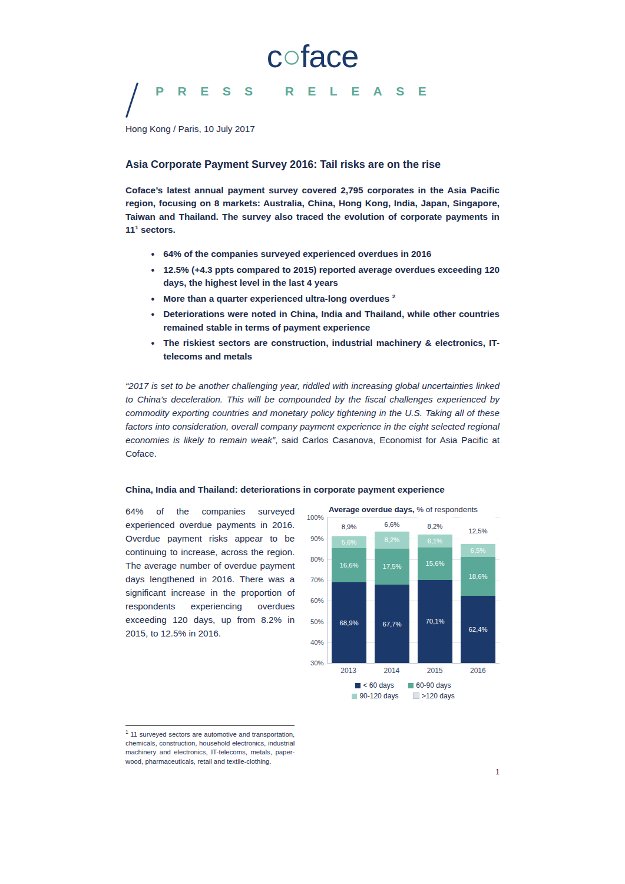c○face
P R E S S R E L E A S E
Hong Kong / Paris, 10 July 2017
Asia Corporate Payment Survey 2016: Tail risks are on the rise
Coface’s latest annual payment survey covered 2,795 corporates in the Asia Pacific region, focusing on 8 markets: Australia, China, Hong Kong, India, Japan, Singapore, Taiwan and Thailand. The survey also traced the evolution of corporate payments in 111 sectors.
64% of the companies surveyed experienced overdues in 2016
12.5% (+4.3 ppts compared to 2015) reported average overdues exceeding 120 days, the highest level in the last 4 years
More than a quarter experienced ultra-long overdues 2
Deteriorations were noted in China, India and Thailand, while other countries remained stable in terms of payment experience
The riskiest sectors are construction, industrial machinery & electronics, IT-telecoms and metals
“2017 is set to be another challenging year, riddled with increasing global uncertainties linked to China’s deceleration. This will be compounded by the fiscal challenges experienced by commodity exporting countries and monetary policy tightening in the U.S. Taking all of these factors into consideration, overall company payment experience in the eight selected regional economies is likely to remain weak”, said Carlos Casanova, Economist for Asia Pacific at Coface.
China, India and Thailand: deteriorations in corporate payment experience
64% of the companies surveyed experienced overdue payments in 2016. Overdue payment risks appear to be continuing to increase, across the region. The average number of overdue payment days lengthened in 2016. There was a significant increase in the proportion of respondents experiencing overdues exceeding 120 days, up from 8.2% in 2015, to 12.5% in 2016.
Average overdue days, % of respondents
100% 90% 80% 70% 60% 50% 40% 30%
8,9%
5,6%
16,6%
68,9%
6,6%
8,2%
17,5%
67,7%
8,2%
6,1%
15,6%
70,1%
12,5%
6,5%
18,6%
62,4%
2013 2014 2015 2016
< 60 days 60-90 days
90-120 days >120 days
1 11 surveyed sectors are automotive and transportation, chemicals, construction, household electronics, industrial machinery and electronics, IT-telecoms, metals, paper-wood, pharmaceuticals, retail and textile-clothing.
1